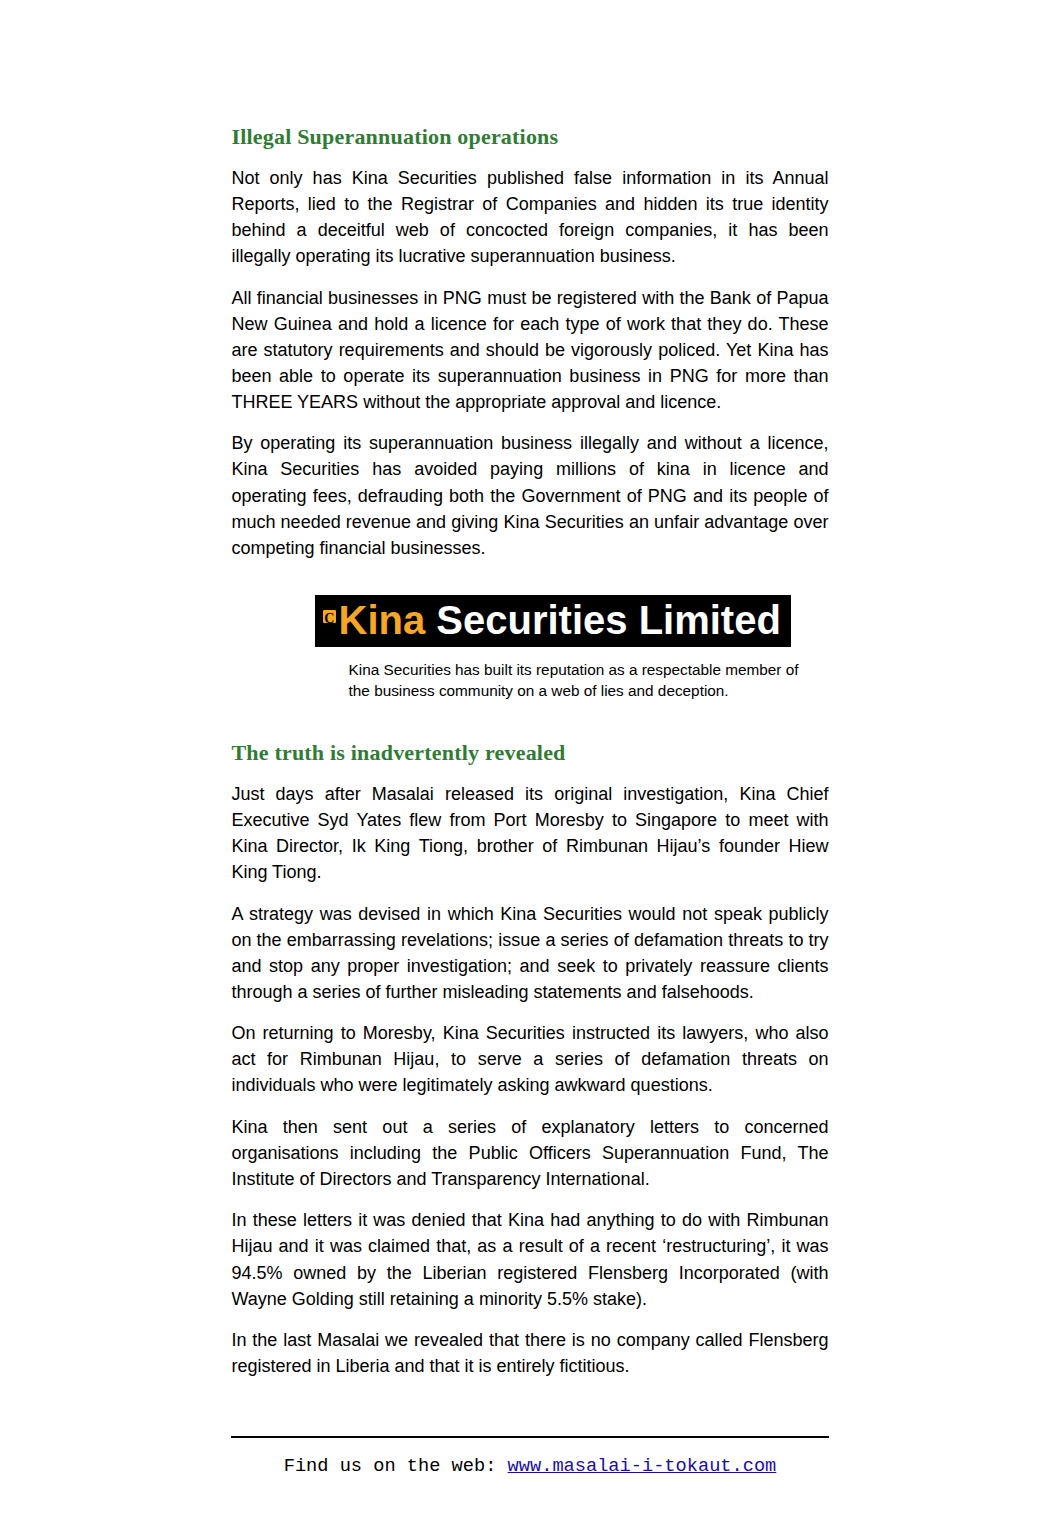Illegal Superannuation operations
Not only has Kina Securities published false information in its Annual Reports, lied to the Registrar of Companies and hidden its true identity behind a deceitful web of concocted foreign companies, it has been illegally operating its lucrative superannuation business.
All financial businesses in PNG must be registered with the Bank of Papua New Guinea and hold a licence for each type of work that they do. These are statutory requirements and should be vigorously policed. Yet Kina has been able to operate its superannuation business in PNG for more than THREE YEARS without the appropriate approval and licence.
By operating its superannuation business illegally and without a licence, Kina Securities has avoided paying millions of kina in licence and operating fees, defrauding both the Government of PNG and its people of much needed revenue and giving Kina Securities an unfair advantage over competing financial businesses.
CKina Securities Limited
Kina Securities has built its reputation as a respectable member of the business community on a web of lies and deception.
The truth is inadvertently revealed
Just days after Masalai released its original investigation, Kina Chief Executive Syd Yates flew from Port Moresby to Singapore to meet with Kina Director, Ik King Tiong, brother of Rimbunan Hijau’s founder Hiew King Tiong.
A strategy was devised in which Kina Securities would not speak publicly on the embarrassing revelations; issue a series of defamation threats to try and stop any proper investigation; and seek to privately reassure clients through a series of further misleading statements and falsehoods.
On returning to Moresby, Kina Securities instructed its lawyers, who also act for Rimbunan Hijau, to serve a series of defamation threats on individuals who were legitimately asking awkward questions.
Kina then sent out a series of explanatory letters to concerned organisations including the Public Officers Superannuation Fund, The Institute of Directors and Transparency International.
In these letters it was denied that Kina had anything to do with Rimbunan Hijau and it was claimed that, as a result of a recent ‘restructuring’, it was 94.5% owned by the Liberian registered Flensberg Incorporated (with Wayne Golding still retaining a minority 5.5% stake).
In the last Masalai we revealed that there is no company called Flensberg registered in Liberia and that it is entirely fictitious.
Find us on the web: www.masalai-i-tokaut.com